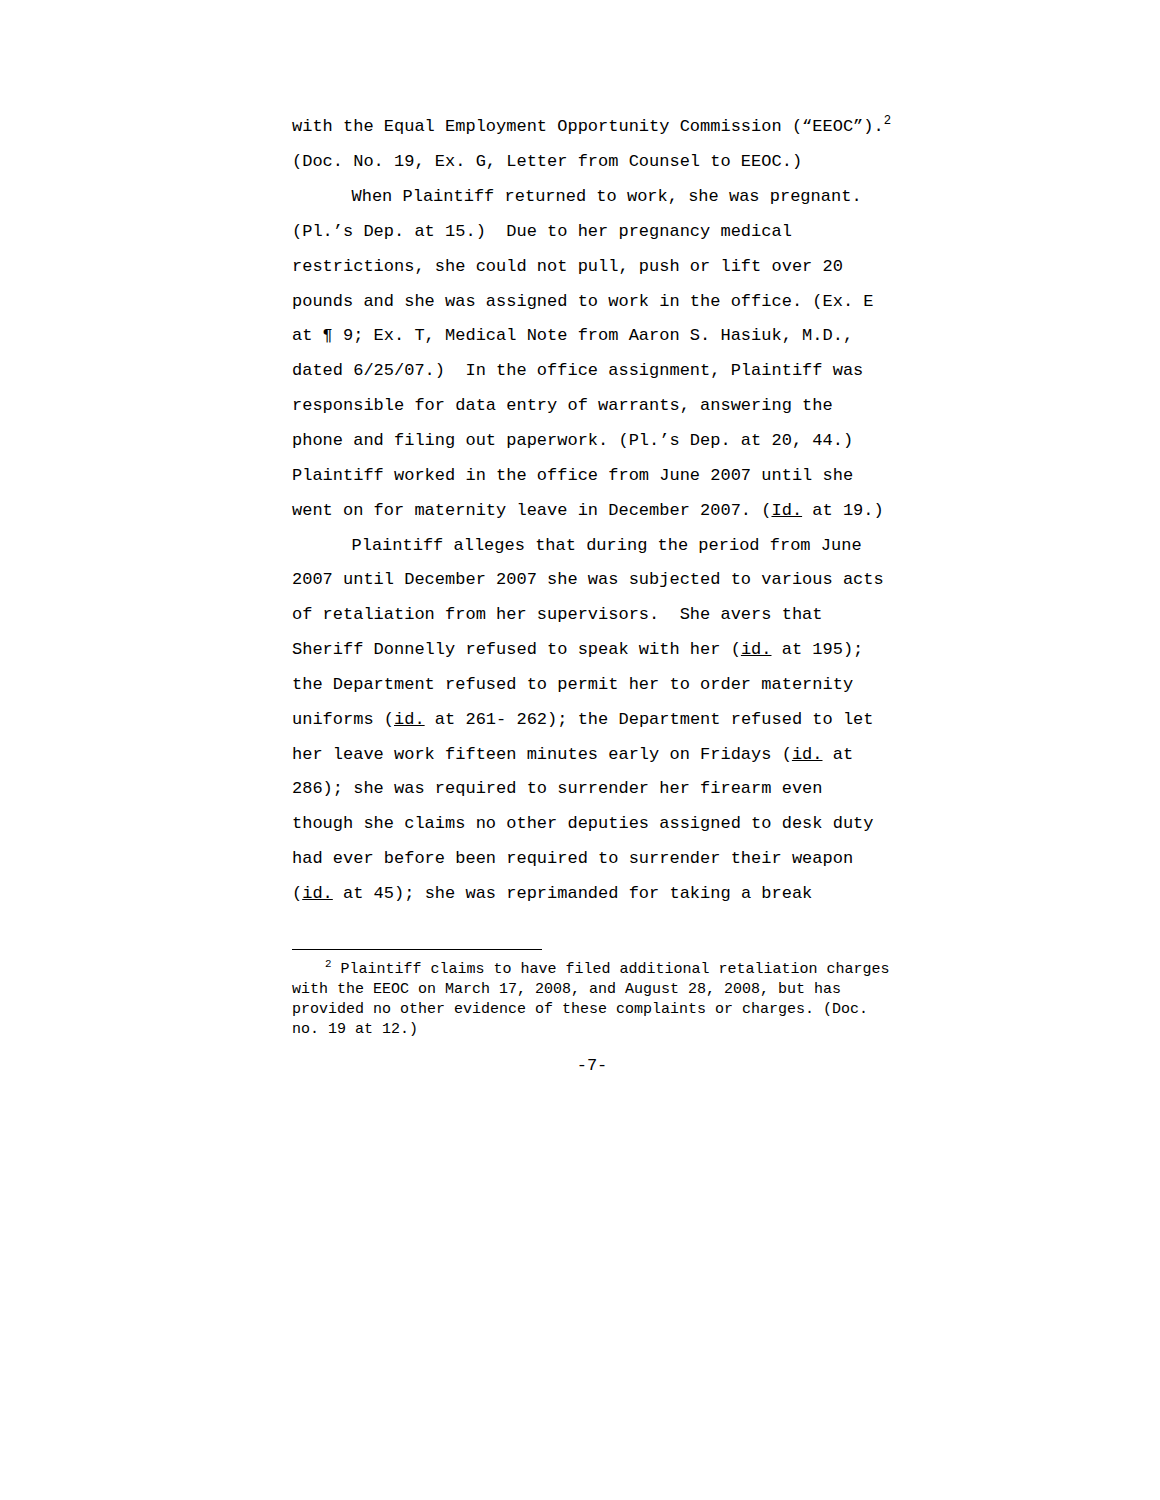with the Equal Employment Opportunity Commission (“EEOC”).2 (Doc. No. 19, Ex. G, Letter from Counsel to EEOC.)
When Plaintiff returned to work, she was pregnant. (Pl.’s Dep. at 15.) Due to her pregnancy medical restrictions, she could not pull, push or lift over 20 pounds and she was assigned to work in the office. (Ex. E at ¶ 9; Ex. T, Medical Note from Aaron S. Hasiuk, M.D., dated 6/25/07.) In the office assignment, Plaintiff was responsible for data entry of warrants, answering the phone and filing out paperwork. (Pl.’s Dep. at 20, 44.) Plaintiff worked in the office from June 2007 until she went on for maternity leave in December 2007. (Id. at 19.)
Plaintiff alleges that during the period from June 2007 until December 2007 she was subjected to various acts of retaliation from her supervisors. She avers that Sheriff Donnelly refused to speak with her (id. at 195); the Department refused to permit her to order maternity uniforms (id. at 261- 262); the Department refused to let her leave work fifteen minutes early on Fridays (id. at 286); she was required to surrender her firearm even though she claims no other deputies assigned to desk duty had ever before been required to surrender their weapon (id. at 45); she was reprimanded for taking a break
2 Plaintiff claims to have filed additional retaliation charges with the EEOC on March 17, 2008, and August 28, 2008, but has provided no other evidence of these complaints or charges. (Doc. no. 19 at 12.)
-7-